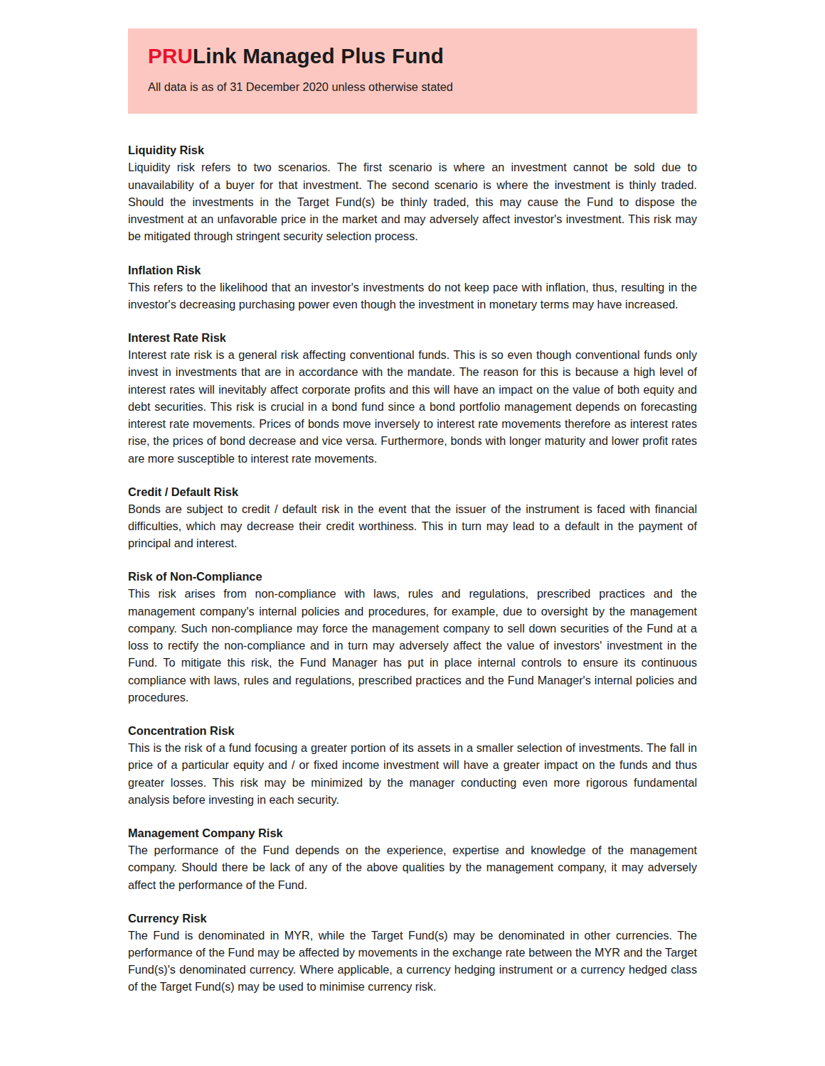PRULink Managed Plus Fund
All data is as of 31 December 2020 unless otherwise stated
Liquidity Risk
Liquidity risk refers to two scenarios. The first scenario is where an investment cannot be sold due to unavailability of a buyer for that investment. The second scenario is where the investment is thinly traded. Should the investments in the Target Fund(s) be thinly traded, this may cause the Fund to dispose the investment at an unfavorable price in the market and may adversely affect investor's investment. This risk may be mitigated through stringent security selection process.
Inflation Risk
This refers to the likelihood that an investor's investments do not keep pace with inflation, thus, resulting in the investor's decreasing purchasing power even though the investment in monetary terms may have increased.
Interest Rate Risk
Interest rate risk is a general risk affecting conventional funds. This is so even though conventional funds only invest in investments that are in accordance with the mandate. The reason for this is because a high level of interest rates will inevitably affect corporate profits and this will have an impact on the value of both equity and debt securities. This risk is crucial in a bond fund since a bond portfolio management depends on forecasting interest rate movements. Prices of bonds move inversely to interest rate movements therefore as interest rates rise, the prices of bond decrease and vice versa. Furthermore, bonds with longer maturity and lower profit rates are more susceptible to interest rate movements.
Credit / Default Risk
Bonds are subject to credit / default risk in the event that the issuer of the instrument is faced with financial difficulties, which may decrease their credit worthiness. This in turn may lead to a default in the payment of principal and interest.
Risk of Non-Compliance
This risk arises from non-compliance with laws, rules and regulations, prescribed practices and the management company's internal policies and procedures, for example, due to oversight by the management company. Such non-compliance may force the management company to sell down securities of the Fund at a loss to rectify the non-compliance and in turn may adversely affect the value of investors' investment in the Fund. To mitigate this risk, the Fund Manager has put in place internal controls to ensure its continuous compliance with laws, rules and regulations, prescribed practices and the Fund Manager's internal policies and procedures.
Concentration Risk
This is the risk of a fund focusing a greater portion of its assets in a smaller selection of investments. The fall in price of a particular equity and / or fixed income investment will have a greater impact on the funds and thus greater losses. This risk may be minimized by the manager conducting even more rigorous fundamental analysis before investing in each security.
Management Company Risk
The performance of the Fund depends on the experience, expertise and knowledge of the management company. Should there be lack of any of the above qualities by the management company, it may adversely affect the performance of the Fund.
Currency Risk
The Fund is denominated in MYR, while the Target Fund(s) may be denominated in other currencies. The performance of the Fund may be affected by movements in the exchange rate between the MYR and the Target Fund(s)'s denominated currency. Where applicable, a currency hedging instrument or a currency hedged class of the Target Fund(s) may be used to minimise currency risk.